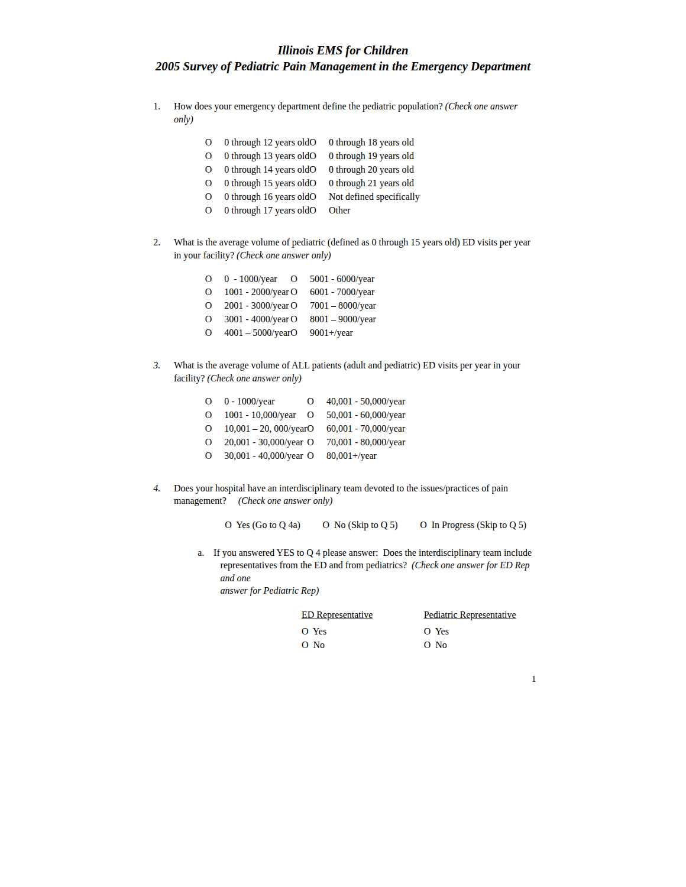Illinois EMS for Children 2005 Survey of Pediatric Pain Management in the Emergency Department
How does your emergency department define the pediatric population? (Check one answer only)
| O | 0 through 12 years old | O | 0 through 18 years old |
| O | 0 through 13 years old | O | 0 through 19 years old |
| O | 0 through 14 years old | O | 0 through 20 years old |
| O | 0 through 15 years old | O | 0 through 21 years old |
| O | 0 through 16 years old | O | Not defined specifically |
| O | 0 through 17 years old | O | Other |
What is the average volume of pediatric (defined as 0 through 15 years old) ED visits per year in your facility? (Check one answer only)
| O | 0 - 1000/year | O | 5001 - 6000/year |
| O | 1001 - 2000/year | O | 6001 - 7000/year |
| O | 2001 - 3000/year | O | 7001 – 8000/year |
| O | 3001 - 4000/year | O | 8001 – 9000/year |
| O | 4001 – 5000/year | O | 9001+/year |
What is the average volume of ALL patients (adult and pediatric) ED visits per year in your facility? (Check one answer only)
| O | 0 - 1000/year | O | 40,001 - 50,000/year |
| O | 1001 - 10,000/year | O | 50,001 - 60,000/year |
| O | 10,001 – 20, 000/year | O | 60,001 - 70,000/year |
| O | 20,001 - 30,000/year | O | 70,001 - 80,000/year |
| O | 30,001 - 40,000/year | O | 80,001+/year |
Does your hospital have an interdisciplinary team devoted to the issues/practices of pain management? (Check one answer only)
O Yes (Go to Q 4a) O No (Skip to Q 5) O In Progress (Skip to Q 5)
a.
If you answered YES to Q 4 please answer: Does the interdisciplinary team include representatives from the ED and from pediatrics? (Check one answer for ED Rep and one answer for Pediatric Rep)
| ED Representative | Pediatric Representative |
| --- | --- |
| O Yes | O Yes |
| O No | O No |
1